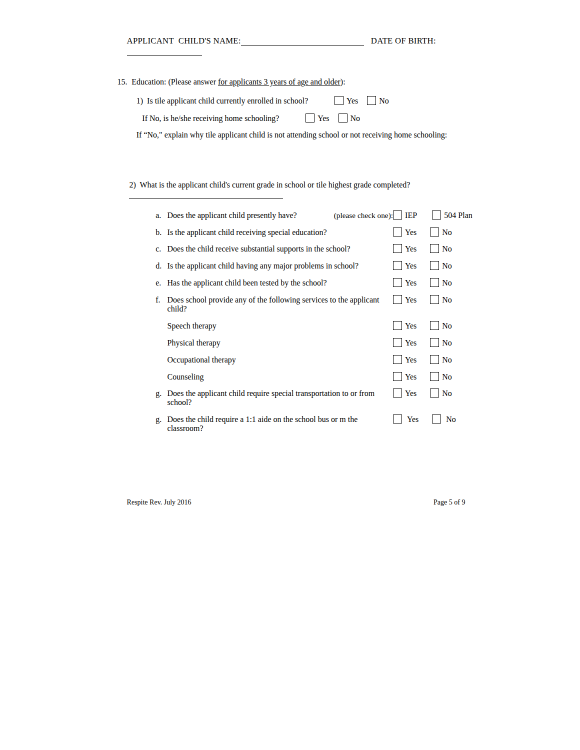APPLICANT CHILD'S NAME: DATE OF BIRTH:
15. Education: (Please answer for applicants 3 years of age and older):
1) Is tile applicant child currently enrolled in school? Yes No
If No, is he/she receiving home schooling? Yes No
If “No," explain why tile applicant child is not attending school or not receiving home schooling:
2) What is the applicant child's current grade in school or tile highest grade completed?
| a. | Does the applicant child presently have? | (please check one): | IEP 504 Plan |
| b. | Is the applicant child receiving special education? | Yes No |
| c. | Does the child receive substantial supports in the school? | Yes No |
| d. | Is the applicant child having any major problems in school? | Yes No |
| e. | Has the applicant child been tested by the school? | Yes No |
| f. | Does school provide any of the following services to the applicant child? | Yes No |
| | Speech therapy | Yes No |
| | Physical therapy | Yes No |
| | Occupational therapy | Yes No |
| | Counseling | Yes No |
| g. | Does the applicant child require special transportation to or from school? | Yes No |
| g. | Does the child require a 1:1 aide on the school bus or m the classroom? | Yes No |
Respite Rev. July 2016 Page 5 of 9